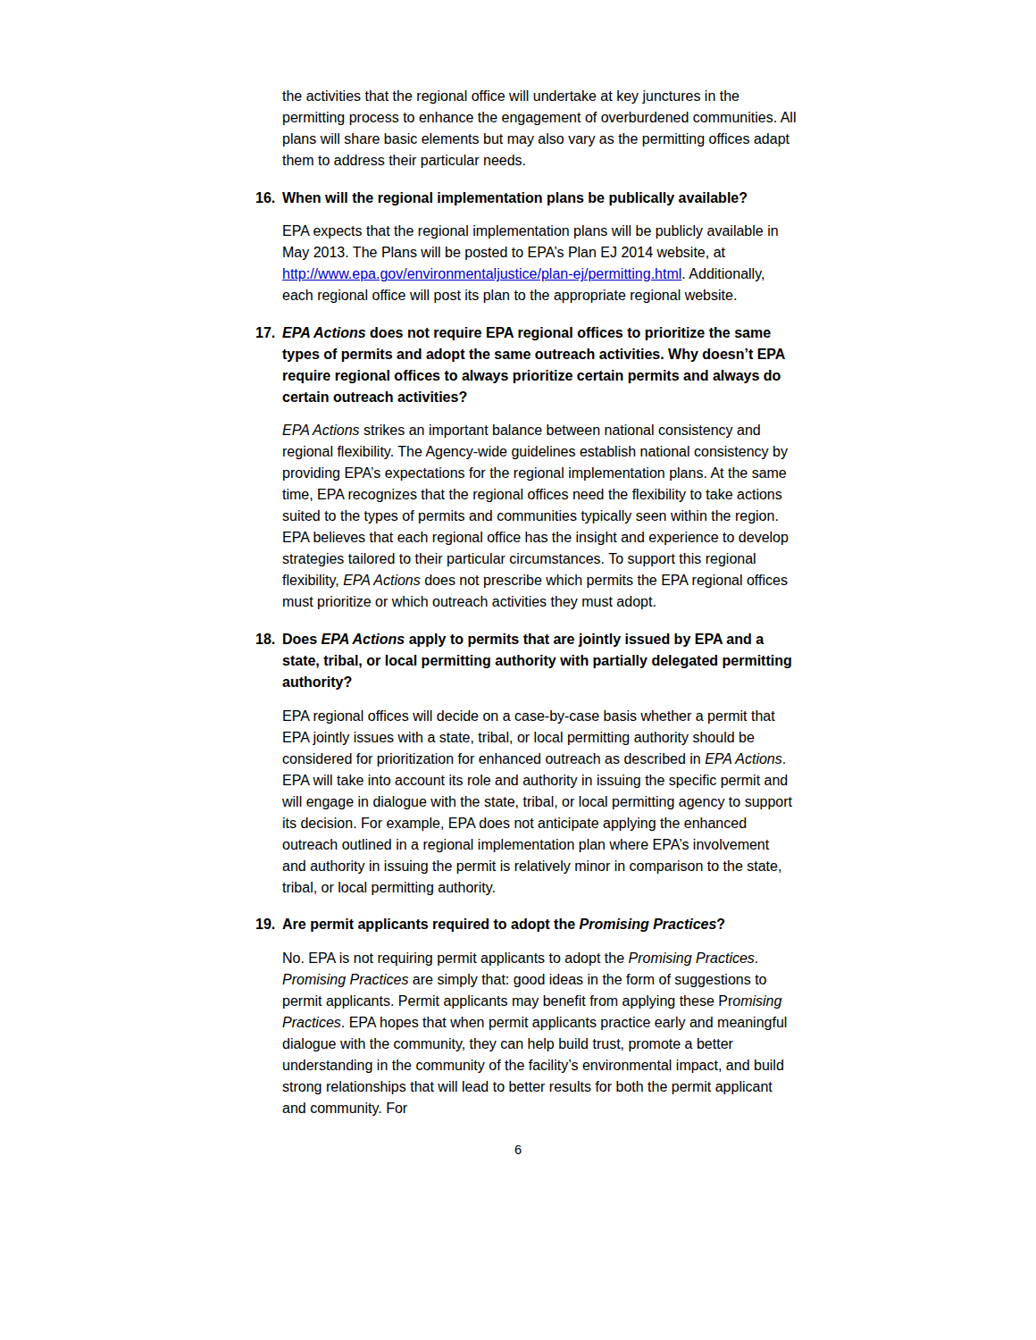the activities that the regional office will undertake at key junctures in the permitting process to enhance the engagement of overburdened communities. All plans will share basic elements but may also vary as the permitting offices adapt them to address their particular needs.
16.
When will the regional implementation plans be publically available?
EPA expects that the regional implementation plans will be publicly available in May 2013. The Plans will be posted to EPA’s Plan EJ 2014 website, at http://www.epa.gov/environmentaljustice/plan-ej/permitting.html. Additionally, each regional office will post its plan to the appropriate regional website.
17.
EPA Actions does not require EPA regional offices to prioritize the same types of permits and adopt the same outreach activities. Why doesn’t EPA require regional offices to always prioritize certain permits and always do certain outreach activities?
EPA Actions strikes an important balance between national consistency and regional flexibility. The Agency-wide guidelines establish national consistency by providing EPA’s expectations for the regional implementation plans. At the same time, EPA recognizes that the regional offices need the flexibility to take actions suited to the types of permits and communities typically seen within the region. EPA believes that each regional office has the insight and experience to develop strategies tailored to their particular circumstances. To support this regional flexibility, EPA Actions does not prescribe which permits the EPA regional offices must prioritize or which outreach activities they must adopt.
18.
Does EPA Actions apply to permits that are jointly issued by EPA and a state, tribal, or local permitting authority with partially delegated permitting authority?
EPA regional offices will decide on a case-by-case basis whether a permit that EPA jointly issues with a state, tribal, or local permitting authority should be considered for prioritization for enhanced outreach as described in EPA Actions. EPA will take into account its role and authority in issuing the specific permit and will engage in dialogue with the state, tribal, or local permitting agency to support its decision. For example, EPA does not anticipate applying the enhanced outreach outlined in a regional implementation plan where EPA’s involvement and authority in issuing the permit is relatively minor in comparison to the state, tribal, or local permitting authority.
19.
Are permit applicants required to adopt the Promising Practices?
No. EPA is not requiring permit applicants to adopt the Promising Practices. Promising Practices are simply that: good ideas in the form of suggestions to permit applicants. Permit applicants may benefit from applying these Promising Practices. EPA hopes that when permit applicants practice early and meaningful dialogue with the community, they can help build trust, promote a better understanding in the community of the facility’s environmental impact, and build strong relationships that will lead to better results for both the permit applicant and community. For
6